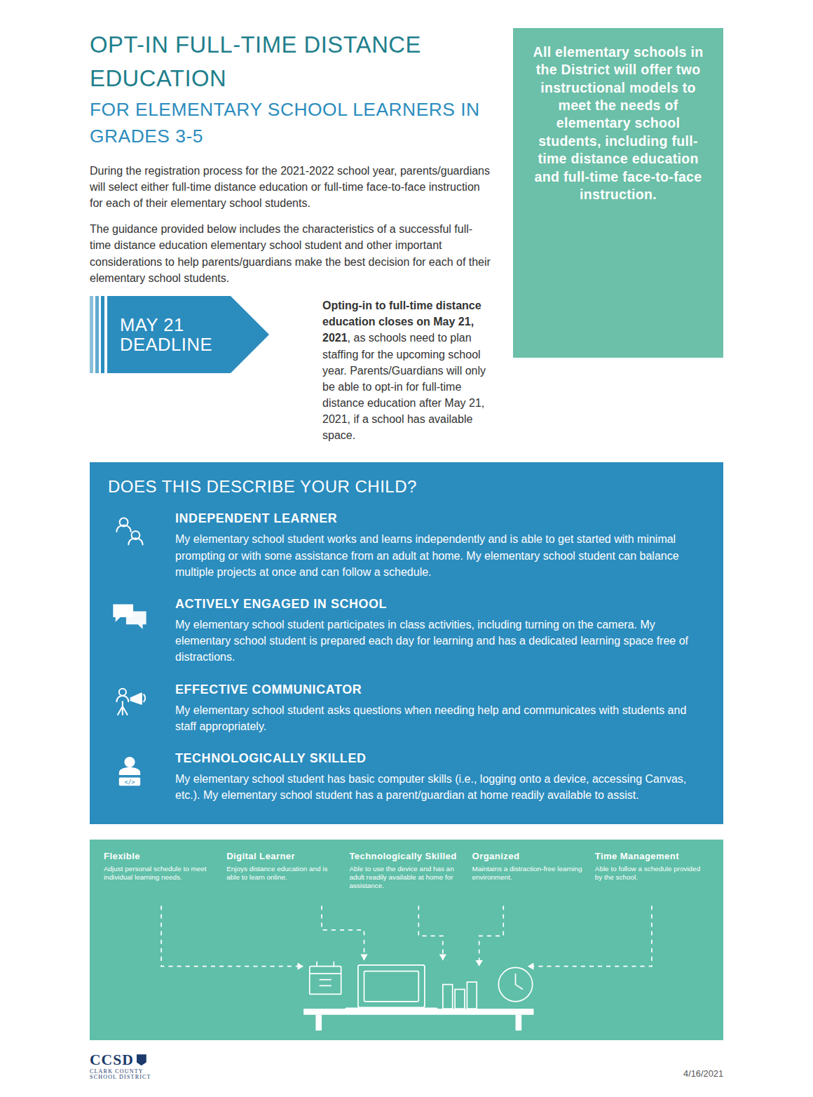OPT-IN FULL-TIME DISTANCE EDUCATION
FOR ELEMENTARY SCHOOL LEARNERS IN GRADES 3-5
During the registration process for the 2021-2022 school year, parents/guardians will select either full-time distance education or full-time face-to-face instruction for each of their elementary school students.
The guidance provided below includes the characteristics of a successful full-time distance education elementary school student and other important considerations to help parents/guardians make the best decision for each of their elementary school students.
MAY 21
DEADLINE
Opting-in to full-time distance education closes on May 21, 2021, as schools need to plan staffing for the upcoming school year. Parents/Guardians will only be able to opt-in for full-time distance education after May 21, 2021, if a school has available space.
All elementary schools in the District will offer two instructional models to meet the needs of elementary school students, including full-time distance education and full-time face-to-face instruction.
DOES THIS DESCRIBE YOUR CHILD?
INDEPENDENT LEARNER
My elementary school student works and learns independently and is able to get started with minimal prompting or with some assistance from an adult at home. My elementary school student can balance multiple projects at once and can follow a schedule.
ACTIVELY ENGAGED IN SCHOOL
My elementary school student participates in class activities, including turning on the camera. My elementary school student is prepared each day for learning and has a dedicated learning space free of distractions.
EFFECTIVE COMMUNICATOR
My elementary school student asks questions when needing help and communicates with students and staff appropriately.
</>
TECHNOLOGICALLY SKILLED
My elementary school student has basic computer skills (i.e., logging onto a device, accessing Canvas, etc.). My elementary school student has a parent/guardian at home readily available to assist.
Flexible
Adjust personal schedule to meet individual learning needs.
Digital Learner
Enjoys distance education and is able to learn online.
Technologically Skilled
Able to use the device and has an adult readily available at home for assistance.
Organized
Maintains a distraction-free learning environment.
Time Management
Able to follow a schedule provided by the school.
CCSD
CLARK COUNTY SCHOOL DISTRICT
4/16/2021